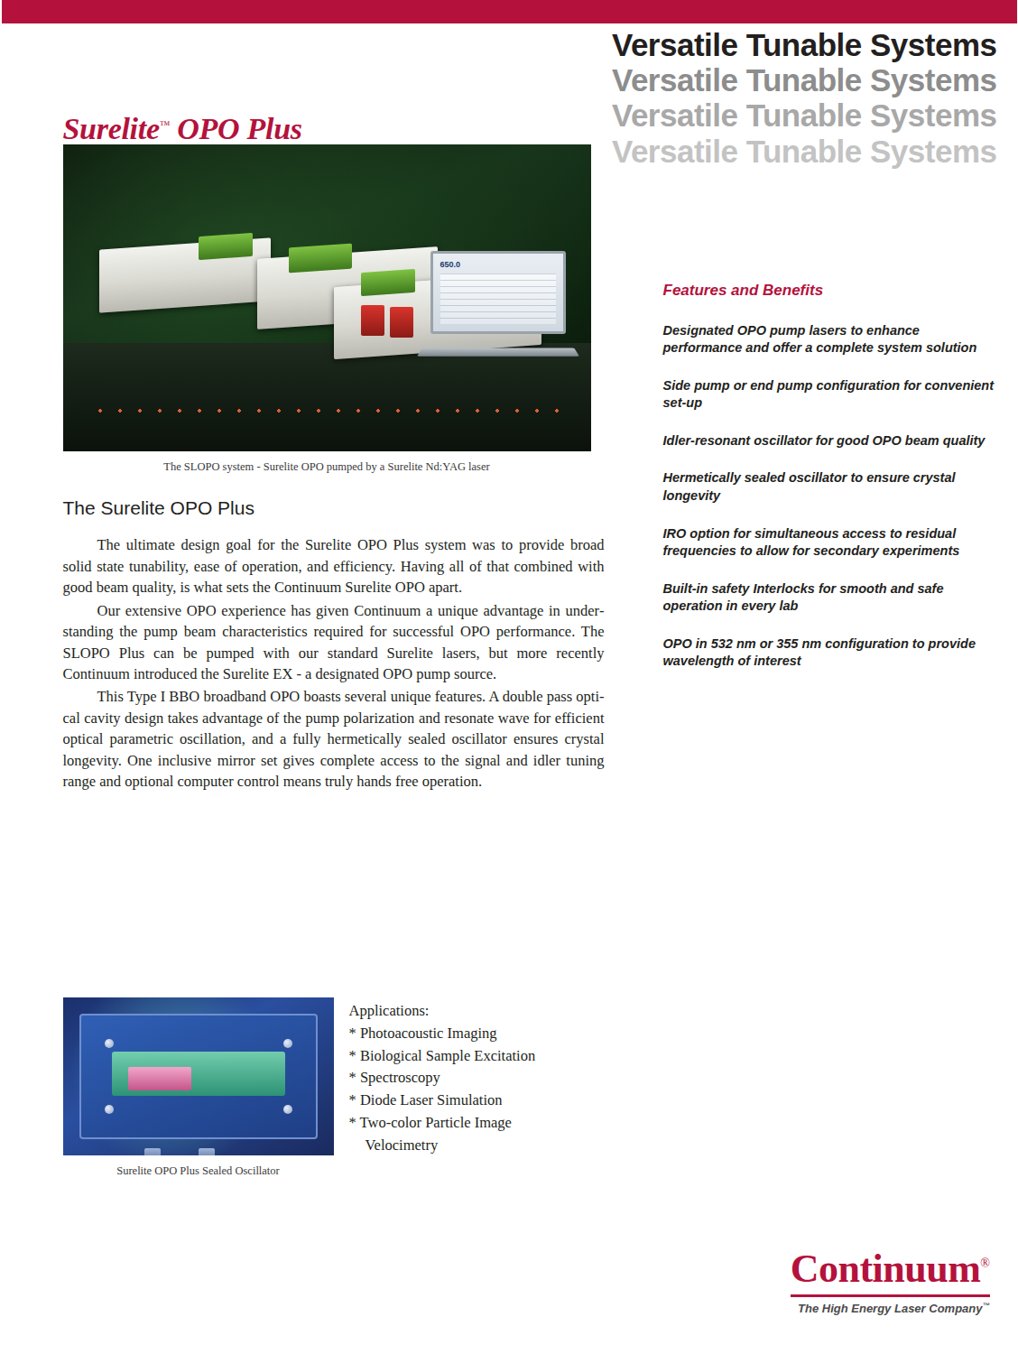Versatile Tunable Systems Versatile Tunable Systems Versatile Tunable Systems Versatile Tunable Systems
Surelite™ OPO Plus
The SLOPO system - Surelite OPO pumped by a Surelite Nd:YAG laser
The Surelite OPO Plus
The ultimate design goal for the Surelite OPO Plus system was to provide broad solid state tunability, ease of operation, and efficiency. Having all of that combined with good beam quality, is what sets the Continuum Surelite OPO apart.
Our extensive OPO experience has given Continuum a unique advantage in understanding the pump beam characteristics required for successful OPO performance. The SLOPO Plus can be pumped with our standard Surelite lasers, but more recently Continuum introduced the Surelite EX - a designated OPO pump source.
This Type I BBO broadband OPO boasts several unique features. A double pass optical cavity design takes advantage of the pump polarization and resonate wave for efficient optical parametric oscillation, and a fully hermetically sealed oscillator ensures crystal longevity. One inclusive mirror set gives complete access to the signal and idler tuning range and optional computer control means truly hands free operation.
Features and Benefits
Designated OPO pump lasers to enhance performance and offer a complete system solution
Side pump or end pump configuration for convenient set-up
Idler-resonant oscillator for good OPO beam quality
Hermetically sealed oscillator to ensure crystal longevity
IRO option for simultaneous access to residual frequencies to allow for secondary experiments
Built-in safety Interlocks for smooth and safe operation in every lab
OPO in 532 nm or 355 nm configuration to provide wavelength of interest
Surelite OPO Plus Sealed Oscillator
Applications:
* Photoacoustic Imaging
* Biological Sample Excitation
* Spectroscopy
* Diode Laser Simulation
* Two-color Particle Image
Velocimetry
Continuum®
The High Energy Laser Company™